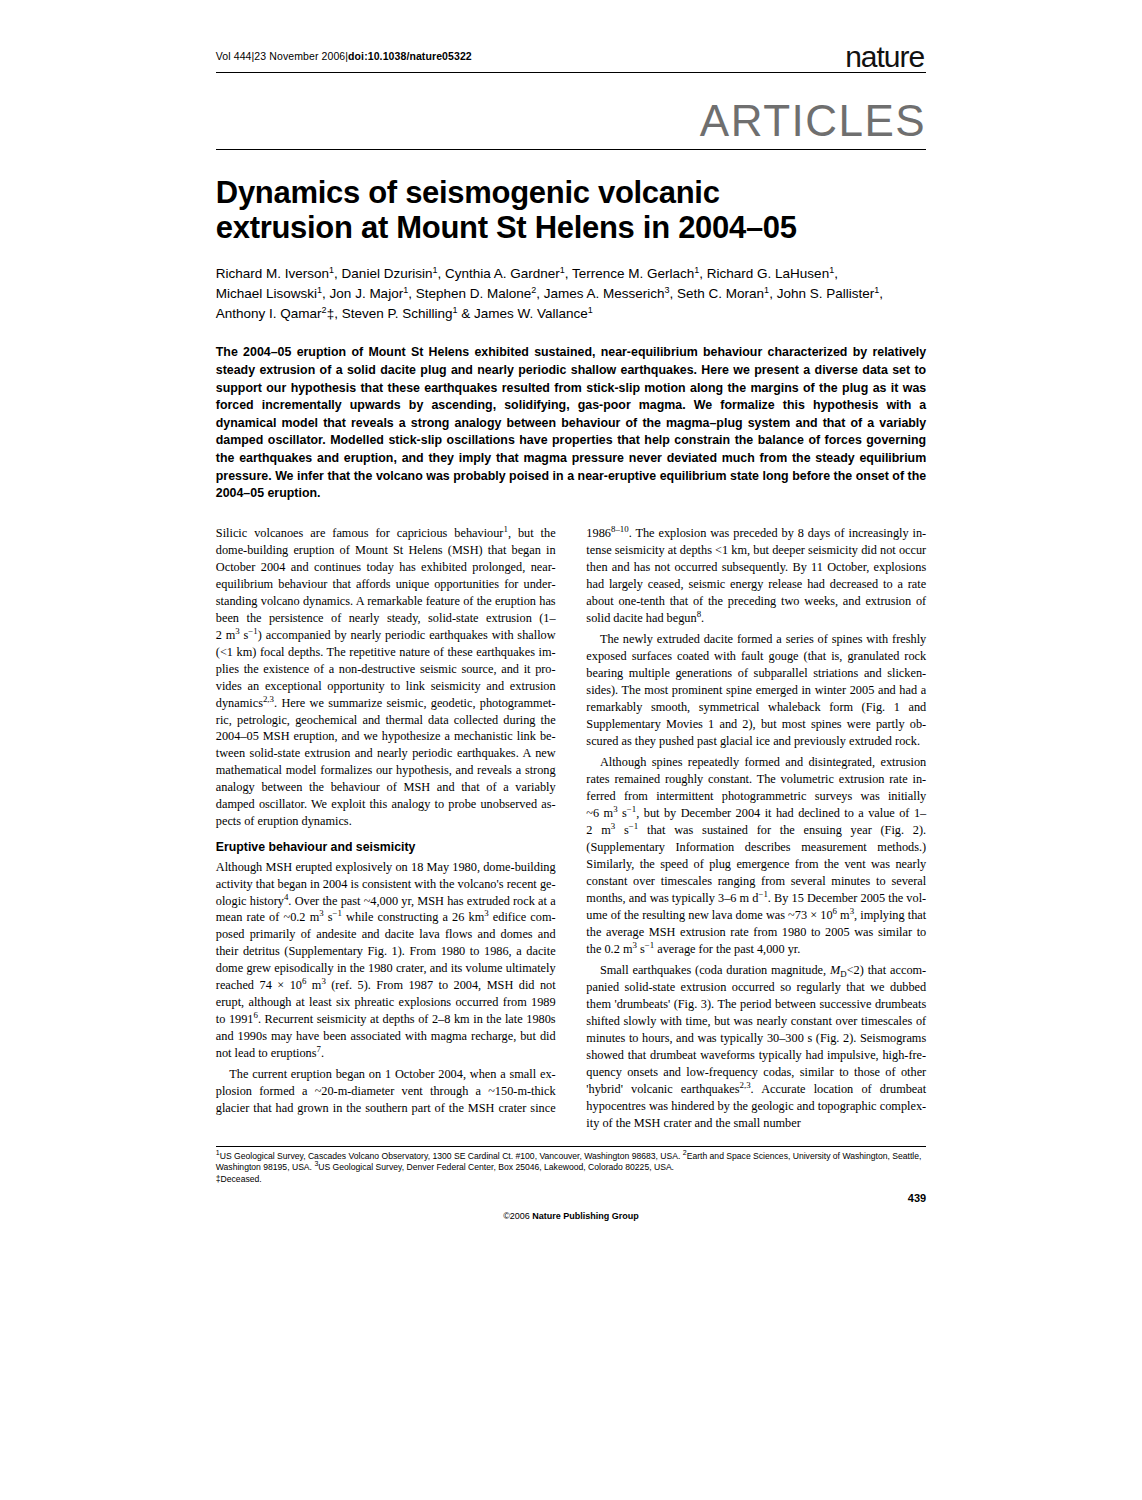Vol 444|23 November 2006|doi:10.1038/nature05322
nature
ARTICLES
Dynamics of seismogenic volcanic
extrusion at Mount St Helens in 2004–05
Richard M. Iverson1, Daniel Dzurisin1, Cynthia A. Gardner1, Terrence M. Gerlach1, Richard G. LaHusen1,
Michael Lisowski1, Jon J. Major1, Stephen D. Malone2, James A. Messerich3, Seth C. Moran1, John S. Pallister1,
Anthony I. Qamar2‡, Steven P. Schilling1 & James W. Vallance1
The 2004–05 eruption of Mount St Helens exhibited sustained, near-equilibrium behaviour characterized by relatively steady extrusion of a solid dacite plug and nearly periodic shallow earthquakes. Here we present a diverse data set to support our hypothesis that these earthquakes resulted from stick-slip motion along the margins of the plug as it was forced incrementally upwards by ascending, solidifying, gas-poor magma. We formalize this hypothesis with a dynamical model that reveals a strong analogy between behaviour of the magma–plug system and that of a variably damped oscillator. Modelled stick-slip oscillations have properties that help constrain the balance of forces governing the earthquakes and eruption, and they imply that magma pressure never deviated much from the steady equilibrium pressure. We infer that the volcano was probably poised in a near-eruptive equilibrium state long before the onset of the 2004–05 eruption.
Silicic volcanoes are famous for capricious behaviour1, but the dome-building eruption of Mount St Helens (MSH) that began in October 2004 and continues today has exhibited prolonged, near-equilibrium behaviour that affords unique opportunities for understanding volcano dynamics. A remarkable feature of the eruption has been the persistence of nearly steady, solid-state extrusion (1–2 m3 s−1) accompanied by nearly periodic earthquakes with shallow (<1 km) focal depths. The repetitive nature of these earthquakes implies the existence of a non-destructive seismic source, and it provides an exceptional opportunity to link seismicity and extrusion dynamics2,3. Here we summarize seismic, geodetic, photogrammetric, petrologic, geochemical and thermal data collected during the 2004–05 MSH eruption, and we hypothesize a mechanistic link between solid-state extrusion and nearly periodic earthquakes. A new mathematical model formalizes our hypothesis, and reveals a strong analogy between the behaviour of MSH and that of a variably damped oscillator. We exploit this analogy to probe unobserved aspects of eruption dynamics.
Eruptive behaviour and seismicity
Although MSH erupted explosively on 18 May 1980, dome-building activity that began in 2004 is consistent with the volcano's recent geologic history4. Over the past ~4,000 yr, MSH has extruded rock at a mean rate of ~0.2 m3 s−1 while constructing a 26 km3 edifice composed primarily of andesite and dacite lava flows and domes and their detritus (Supplementary Fig. 1). From 1980 to 1986, a dacite dome grew episodically in the 1980 crater, and its volume ultimately reached 74 × 106 m3 (ref. 5). From 1987 to 2004, MSH did not erupt, although at least six phreatic explosions occurred from 1989 to 19916. Recurrent seismicity at depths of 2–8 km in the late 1980s and 1990s may have been associated with magma recharge, but did not lead to eruptions7.
The current eruption began on 1 October 2004, when a small explosion formed a ~20-m-diameter vent through a ~150-m-thick glacier that had grown in the southern part of the MSH crater since 19868–10. The explosion was preceded by 8 days of increasingly intense seismicity at depths <1 km, but deeper seismicity did not occur then and has not occurred subsequently. By 11 October, explosions had largely ceased, seismic energy release had decreased to a rate about one-tenth that of the preceding two weeks, and extrusion of solid dacite had begun8.
The newly extruded dacite formed a series of spines with freshly exposed surfaces coated with fault gouge (that is, granulated rock bearing multiple generations of subparallel striations and slickensides). The most prominent spine emerged in winter 2005 and had a remarkably smooth, symmetrical whaleback form (Fig. 1 and Supplementary Movies 1 and 2), but most spines were partly obscured as they pushed past glacial ice and previously extruded rock.
Although spines repeatedly formed and disintegrated, extrusion rates remained roughly constant. The volumetric extrusion rate inferred from intermittent photogrammetric surveys was initially ~6 m3 s−1, but by December 2004 it had declined to a value of 1–2 m3 s−1 that was sustained for the ensuing year (Fig. 2). (Supplementary Information describes measurement methods.) Similarly, the speed of plug emergence from the vent was nearly constant over timescales ranging from several minutes to several months, and was typically 3–6 m d−1. By 15 December 2005 the volume of the resulting new lava dome was ~73 × 106 m3, implying that the average MSH extrusion rate from 1980 to 2005 was similar to the 0.2 m3 s−1 average for the past 4,000 yr.
Small earthquakes (coda duration magnitude, MD<2) that accompanied solid-state extrusion occurred so regularly that we dubbed them 'drumbeats' (Fig. 3). The period between successive drumbeats shifted slowly with time, but was nearly constant over timescales of minutes to hours, and was typically 30–300 s (Fig. 2). Seismograms showed that drumbeat waveforms typically had impulsive, high-frequency onsets and low-frequency codas, similar to those of other 'hybrid' volcanic earthquakes2,3. Accurate location of drumbeat hypocentres was hindered by the geologic and topographic complexity of the MSH crater and the small number
1US Geological Survey, Cascades Volcano Observatory, 1300 SE Cardinal Ct. #100, Vancouver, Washington 98683, USA. 2Earth and Space Sciences, University of Washington, Seattle, Washington 98195, USA. 3US Geological Survey, Denver Federal Center, Box 25046, Lakewood, Colorado 80225, USA.
‡Deceased.
439
©2006 Nature Publishing Group